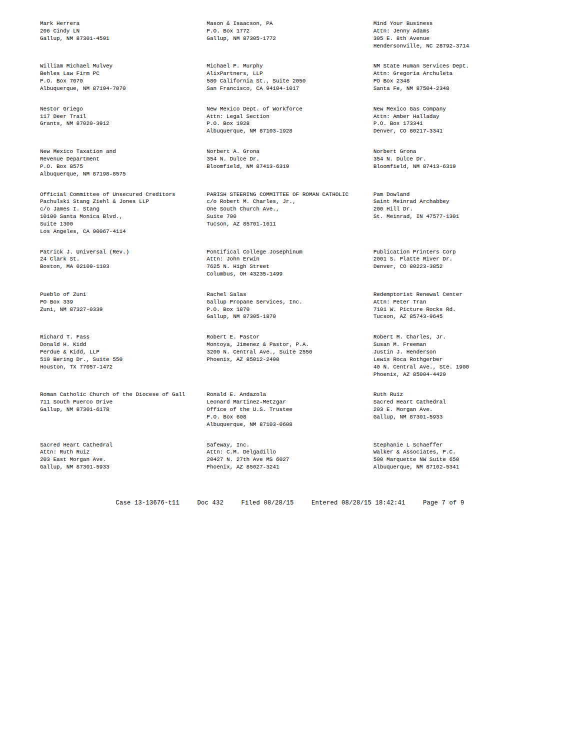| Mark Herrera 206 Cindy LN Gallup, NM 87301-4591 | Mason & Isaacson, PA P.O. Box 1772 Gallup, NM 87305-1772 | Mind Your Business Attn: Jenny Adams 305 E. 8th Avenue Hendersonville, NC 28792-3714 |
| William Michael Mulvey Behles Law Firm PC P.O. Box 7070 Albuquerque, NM 87194-7070 | Michael P. Murphy AlixPartners, LLP 580 California St., Suite 2050 San Francisco, CA 94104-1017 | NM State Human Services Dept. Attn: Gregoria Archuleta PO Box 2348 Santa Fe, NM 87504-2348 |
| Nestor Griego 117 Deer Trail Grants, NM 87020-3912 | New Mexico Dept. of Workforce Attn: Legal Section P.O. Box 1928 Albuquerque, NM 87103-1928 | New Mexico Gas Company Attn: Amber Halladay P.O. Box 173341 Denver, CO 80217-3341 |
| New Mexico Taxation and Revenue Department P.O. Box 8575 Albuquerque, NM 87198-8575 | Norbert A. Grona 354 N. Dulce Dr. Bloomfield, NM 87413-6319 | Norbert Grona 354 N. Dulce Dr. Bloomfield, NM 87413-6319 |
| Official Committee of Unsecured Creditors Pachulski Stang Ziehl & Jones LLP c/o James I. Stang 10100 Santa Monica Blvd., Suite 1300 Los Angeles, CA 90067-4114 | PARISH STEERING COMMITTEE OF ROMAN CATHOLIC c/o Robert M. Charles, Jr., One South Church Ave., Suite 700 Tucson, AZ 85701-1611 | Pam Dowland Saint Meinrad Archabbey 200 Hill Dr. St. Meinrad, IN 47577-1301 |
| Patrick J. Universal (Rev.) 24 Clark St. Boston, MA 02109-1103 | Pontifical College Josephinum Attn: John Erwin 7625 N. High Street Columbus, OH 43235-1499 | Publication Printers Corp 2001 S. Platte River Dr. Denver, CO 80223-3852 |
| Pueblo of Zuni PO Box 339 Zuni, NM 87327-0339 | Rachel Salas Gallup Propane Services, Inc. P.O. Box 1870 Gallup, NM 87305-1870 | Redemptorist Renewal Center Attn: Peter Tran 7101 W. Picture Rocks Rd. Tucson, AZ 85743-9645 |
| Richard T. Fass Donald H. Kidd Perdue & Kidd, LLP 510 Bering Dr., Suite 550 Houston, TX 77057-1472 | Robert E. Pastor Montoya, Jimenez & Pastor, P.A. 3200 N. Central Ave., Suite 2550 Phoenix, AZ 85012-2490 | Robert M. Charles, Jr. Susan M. Freeman Justin J. Henderson Lewis Roca Rothgerber 40 N. Central Ave., Ste. 1900 Phoenix, AZ 85004-4429 |
| Roman Catholic Church of the Diocese of Gall 711 South Puerco Drive Gallup, NM 87301-6178 | Ronald E. Andazola Leonard Martinez-Metzgar Office of the U.S. Trustee P.O. Box 608 Albuquerque, NM 87103-0608 | Ruth Ruiz Sacred Heart Cathedral 203 E. Morgan Ave. Gallup, NM 87301-5933 |
| Sacred Heart Cathedral Attn: Ruth Ruiz 203 East Morgan Ave. Gallup, NM 87301-5933 | Safeway, Inc. Attn: C.M. Delgadillo 20427 N. 27th Ave MS 6027 Phoenix, AZ 85027-3241 | Stephanie L Schaeffer Walker & Associates, P.C. 500 Marquette NW Suite 650 Albuquerque, NM 87102-5341 |
Case 13-13676-t11 Doc 432 Filed 08/28/15 Entered 08/28/15 18:42:41 Page 7 of 9